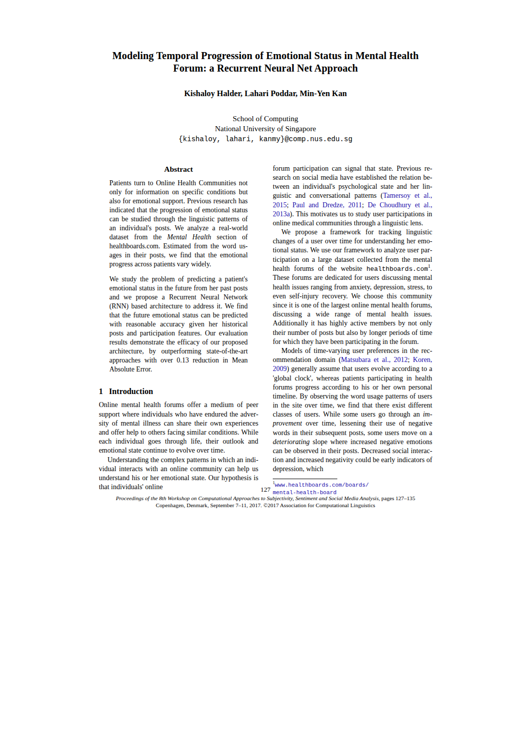Modeling Temporal Progression of Emotional Status in Mental Health
Forum: a Recurrent Neural Net Approach
Kishaloy Halder, Lahari Poddar, Min-Yen Kan
School of Computing
National University of Singapore
{kishaloy, lahari, kanmy}@comp.nus.edu.sg
Abstract
Patients turn to Online Health Communities not only for information on specific conditions but also for emotional support. Previous research has indicated that the progression of emotional status can be studied through the linguistic patterns of an individual's posts. We analyze a real-world dataset from the Mental Health section of healthboards.com. Estimated from the word usages in their posts, we find that the emotional progress across patients vary widely.
We study the problem of predicting a patient's emotional status in the future from her past posts and we propose a Recurrent Neural Network (RNN) based architecture to address it. We find that the future emotional status can be predicted with reasonable accuracy given her historical posts and participation features. Our evaluation results demonstrate the efficacy of our proposed architecture, by outperforming state-of-the-art approaches with over 0.13 reduction in Mean Absolute Error.
1 Introduction
Online mental health forums offer a medium of peer support where individuals who have endured the adversity of mental illness can share their own experiences and offer help to others facing similar conditions. While each individual goes through life, their outlook and emotional state continue to evolve over time.
Understanding the complex patterns in which an individual interacts with an online community can help us understand his or her emotional state. Our hypothesis is that individuals' online
forum participation can signal that state. Previous research on social media have established the relation between an individual's psychological state and her linguistic and conversational patterns (Tamersoy et al., 2015; Paul and Dredze, 2011; De Choudhury et al., 2013a). This motivates us to study user participations in online medical communities through a linguistic lens.
We propose a framework for tracking linguistic changes of a user over time for understanding her emotional status. We use our framework to analyze user participation on a large dataset collected from the mental health forums of the website healthboards.com1. These forums are dedicated for users discussing mental health issues ranging from anxiety, depression, stress, to even self-injury recovery. We choose this community since it is one of the largest online mental health forums, discussing a wide range of mental health issues. Additionally it has highly active members by not only their number of posts but also by longer periods of time for which they have been participating in the forum.
Models of time-varying user preferences in the recommendation domain (Matsubara et al., 2012; Koren, 2009) generally assume that users evolve according to a 'global clock', whereas patients participating in health forums progress according to his or her own personal timeline. By observing the word usage patterns of users in the site over time, we find that there exist different classes of users. While some users go through an improvement over time, lessening their use of negative words in their subsequent posts, some users move on a deteriorating slope where increased negative emotions can be observed in their posts. Decreased social interaction and increased negativity could be early indicators of depression, which
1www.healthboards.com/boards/
mental-health-board
127
Proceedings of the 8th Workshop on Computational Approaches to Subjectivity, Sentiment and Social Media Analysis, pages 127–135
Copenhagen, Denmark, September 7–11, 2017. ©2017 Association for Computational Linguistics